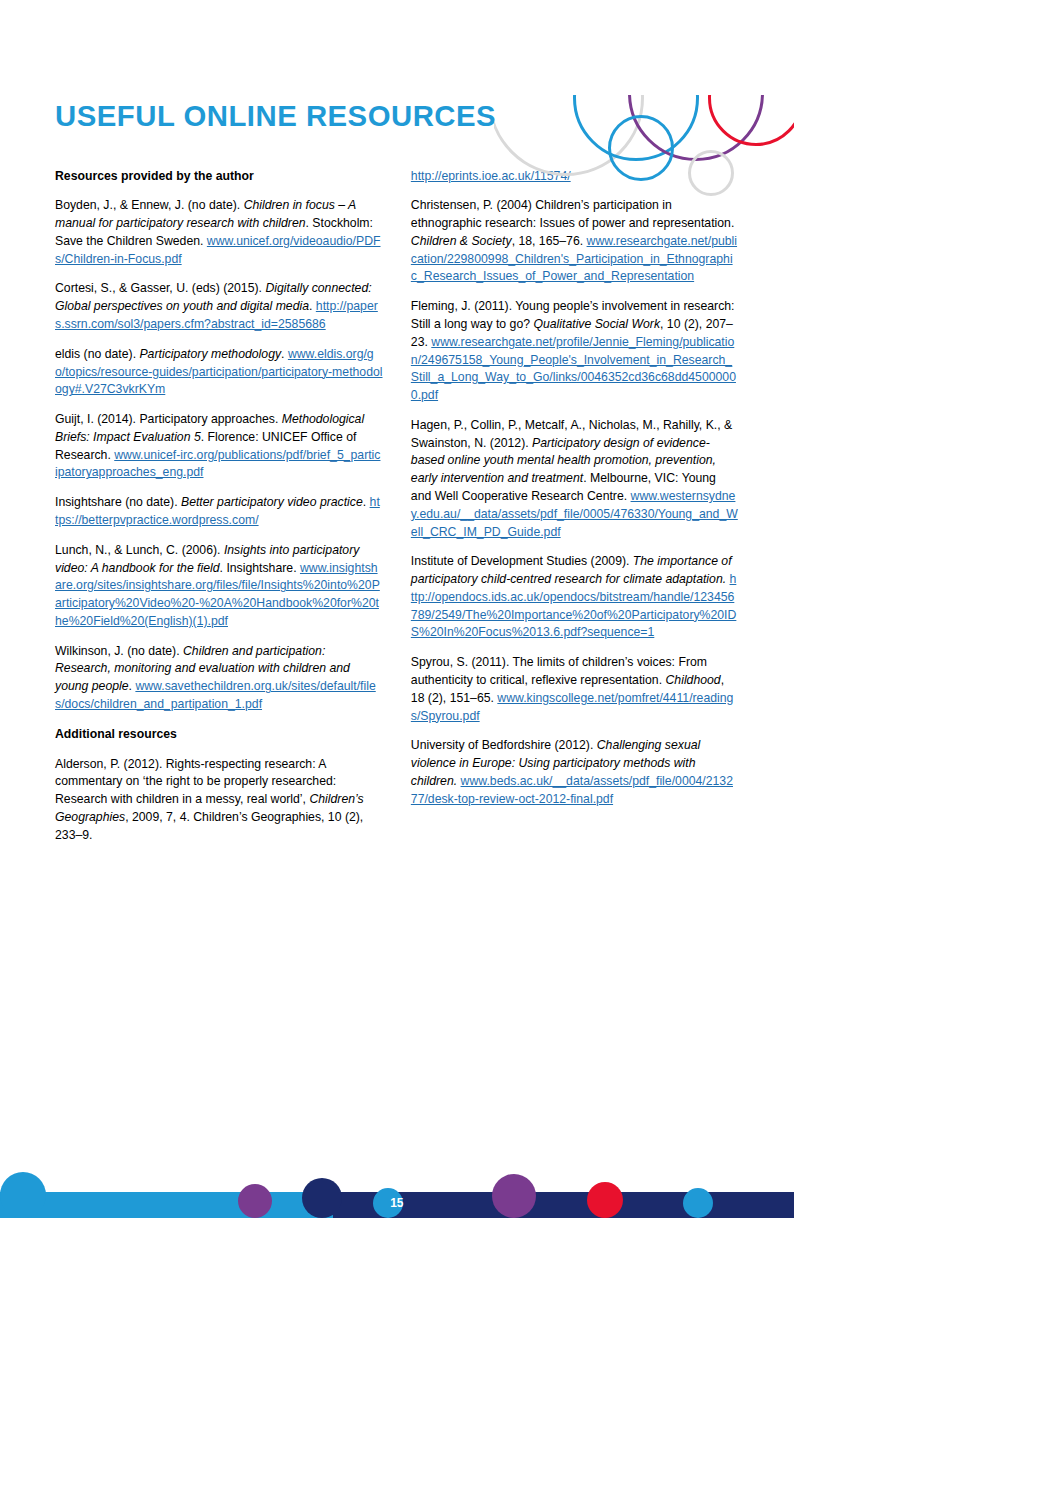USEFUL ONLINE RESOURCES
Resources provided by the author
Boyden, J., & Ennew, J. (no date). Children in focus – A manual for participatory research with children. Stockholm: Save the Children Sweden. www.unicef.org/videoaudio/PDFs/Children-in-Focus.pdf
Cortesi, S., & Gasser, U. (eds) (2015). Digitally connected: Global perspectives on youth and digital media. http://papers.ssrn.com/sol3/papers.cfm?abstract_id=2585686
eldis (no date). Participatory methodology. www.eldis.org/go/topics/resource-guides/participation/participatory-methodology#.V27C3vkrKYm
Guijt, I. (2014). Participatory approaches. Methodological Briefs: Impact Evaluation 5. Florence: UNICEF Office of Research. www.unicef-irc.org/publications/pdf/brief_5_participatoryapproaches_eng.pdf
Insightshare (no date). Better participatory video practice. https://betterpvpractice.wordpress.com/
Lunch, N., & Lunch, C. (2006). Insights into participatory video: A handbook for the field. Insightshare. www.insightshare.org/sites/insightshare.org/files/file/Insights%20into%20Participatory%20Video%20-%20A%20Handbook%20for%20the%20Field%20(English)(1).pdf
Wilkinson, J. (no date). Children and participation: Research, monitoring and evaluation with children and young people. www.savethechildren.org.uk/sites/default/files/docs/children_and_partipation_1.pdf
Additional resources
Alderson, P. (2012). Rights-respecting research: A commentary on ‘the right to be properly researched: Research with children in a messy, real world’, Children’s Geographies, 2009, 7, 4. Children’s Geographies, 10 (2), 233–9.
http://eprints.ioe.ac.uk/11574/
Christensen, P. (2004) Children’s participation in ethnographic research: Issues of power and representation. Children & Society, 18, 165–76. www.researchgate.net/publication/229800998_Children's_Participation_in_Ethnographic_Research_Issues_of_Power_and_Representation
Fleming, J. (2011). Young people’s involvement in research: Still a long way to go? Qualitative Social Work, 10 (2), 207–23. www.researchgate.net/profile/Jennie_Fleming/publication/249675158_Young_People's_Involvement_in_Research_Still_a_Long_Way_to_Go/links/0046352cd36c68dd45000000.pdf
Hagen, P., Collin, P., Metcalf, A., Nicholas, M., Rahilly, K., & Swainston, N. (2012). Participatory design of evidence-based online youth mental health promotion, prevention, early intervention and treatment. Melbourne, VIC: Young and Well Cooperative Research Centre. www.westernsydney.edu.au/__data/assets/pdf_file/0005/476330/Young_and_Well_CRC_IM_PD_Guide.pdf
Institute of Development Studies (2009). The importance of participatory child-centred research for climate adaptation. http://opendocs.ids.ac.uk/opendocs/bitstream/handle/123456789/2549/The%20Importance%20of%20Participatory%20IDS%20In%20Focus%2013.6.pdf?sequence=1
Spyrou, S. (2011). The limits of children’s voices: From authenticity to critical, reflexive representation. Childhood, 18 (2), 151–65. www.kingscollege.net/pomfret/4411/readings/Spyrou.pdf
University of Bedfordshire (2012). Challenging sexual violence in Europe: Using participatory methods with children. www.beds.ac.uk/__data/assets/pdf_file/0004/213277/desk-top-review-oct-2012-final.pdf
15